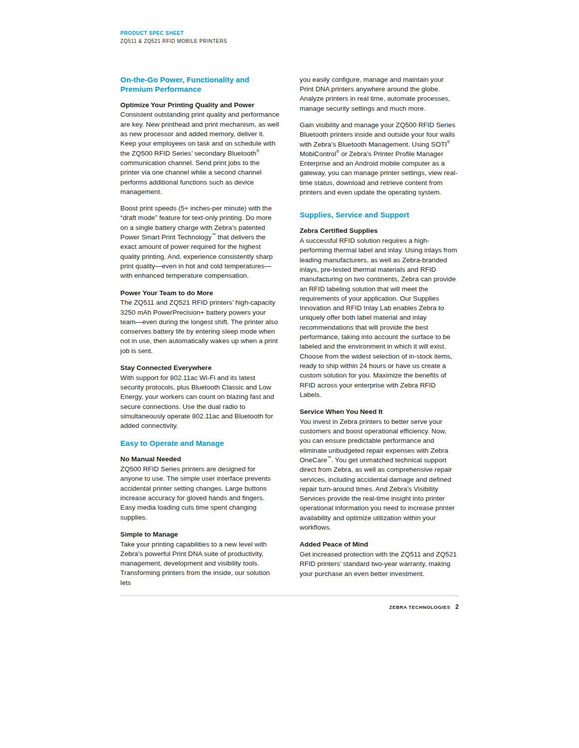Product Spec Sheet
ZQ511 & ZQ521 RFID Mobile Printers
On-the-Go Power, Functionality and Premium Performance
Optimize Your Printing Quality and Power
Consistent outstanding print quality and performance are key. New printhead and print mechanism, as well as new processor and added memory, deliver it. Keep your employees on task and on schedule with the ZQ500 RFID Series’ secondary Bluetooth® communication channel. Send print jobs to the printer via one channel while a second channel performs additional functions such as device management.
Boost print speeds (5+ inches-per minute) with the “draft mode” feature for text-only printing. Do more on a single battery charge with Zebra’s patented Power Smart Print Technology™ that delivers the exact amount of power required for the highest quality printing. And, experience consistently sharp print quality—even in hot and cold temperatures—with enhanced temperature compensation.
Power Your Team to do More
The ZQ511 and ZQ521 RFID printers’ high-capacity 3250 mAh PowerPrecision+ battery powers your team—even during the longest shift. The printer also conserves battery life by entering sleep mode when not in use, then automatically wakes up when a print job is sent.
Stay Connected Everywhere
With support for 802.11ac Wi-Fi and its latest security protocols, plus Bluetooth Classic and Low Energy, your workers can count on blazing fast and secure connections. Use the dual radio to simultaneously operate 802.11ac and Bluetooth for added connectivity.
Easy to Operate and Manage
No Manual Needed
ZQ500 RFID Series printers are designed for anyone to use. The simple user interface prevents accidental printer setting changes. Large buttons increase accuracy for gloved hands and fingers. Easy media loading cuts time spent changing supplies.
Simple to Manage
Take your printing capabilities to a new level with Zebra’s powerful Print DNA suite of productivity, management, development and visibility tools. Transforming printers from the inside, our solution lets
you easily configure, manage and maintain your Print DNA printers anywhere around the globe. Analyze printers in real time, automate processes, manage security settings and much more.
Gain visibility and manage your ZQ500 RFID Series Bluetooth printers inside and outside your four walls with Zebra’s Bluetooth Management. Using SOTI® MobiControl® or Zebra’s Printer Profile Manager Enterprise and an Android mobile computer as a gateway, you can manage printer settings, view real-time status, download and retrieve content from printers and even update the operating system.
Supplies, Service and Support
Zebra Certified Supplies
A successful RFID solution requires a high-performing thermal label and inlay. Using inlays from leading manufacturers, as well as Zebra-branded inlays, pre-tested thermal materials and RFID manufacturing on two continents, Zebra can provide an RFID labeling solution that will meet the requirements of your application. Our Supplies Innovation and RFID Inlay Lab enables Zebra to uniquely offer both label material and inlay recommendations that will provide the best performance, taking into account the surface to be labeled and the environment in which it will exist. Choose from the widest selection of in-stock items, ready to ship within 24 hours or have us create a custom solution for you. Maximize the benefits of RFID across your enterprise with Zebra RFID Labels.
Service When You Need It
You invest in Zebra printers to better serve your customers and boost operational efficiency. Now, you can ensure predictable performance and eliminate unbudgeted repair expenses with Zebra OneCare™. You get unmatched technical support direct from Zebra, as well as comprehensive repair services, including accidental damage and defined repair turn-around times. And Zebra’s Visibility Services provide the real-time insight into printer operational information you need to increase printer availability and optimize utilization within your workflows.
Added Peace of Mind
Get increased protection with the ZQ511 and ZQ521 RFID printers’ standard two-year warranty, making your purchase an even better investment.
Zebra Technologies 2